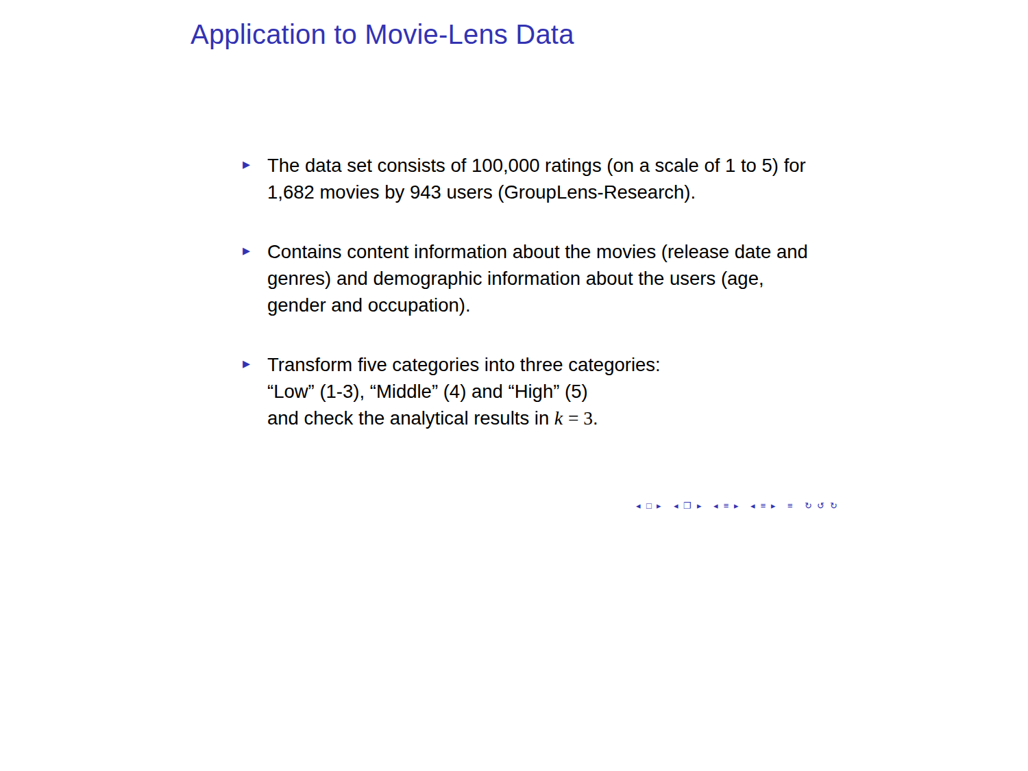Application to Movie-Lens Data
The data set consists of 100,000 ratings (on a scale of 1 to 5) for 1,682 movies by 943 users (GroupLens-Research).
Contains content information about the movies (release date and genres) and demographic information about the users (age, gender and occupation).
Transform five categories into three categories:
“Low” (1-3), “Middle” (4) and “High” (5)
and check the analytical results in k = 3.
◂ □ ▸ ◂ ❐ ▸ ◂ ≡ ▸ ◂ ≡ ▸ ≡ ↻ ↺ ↻